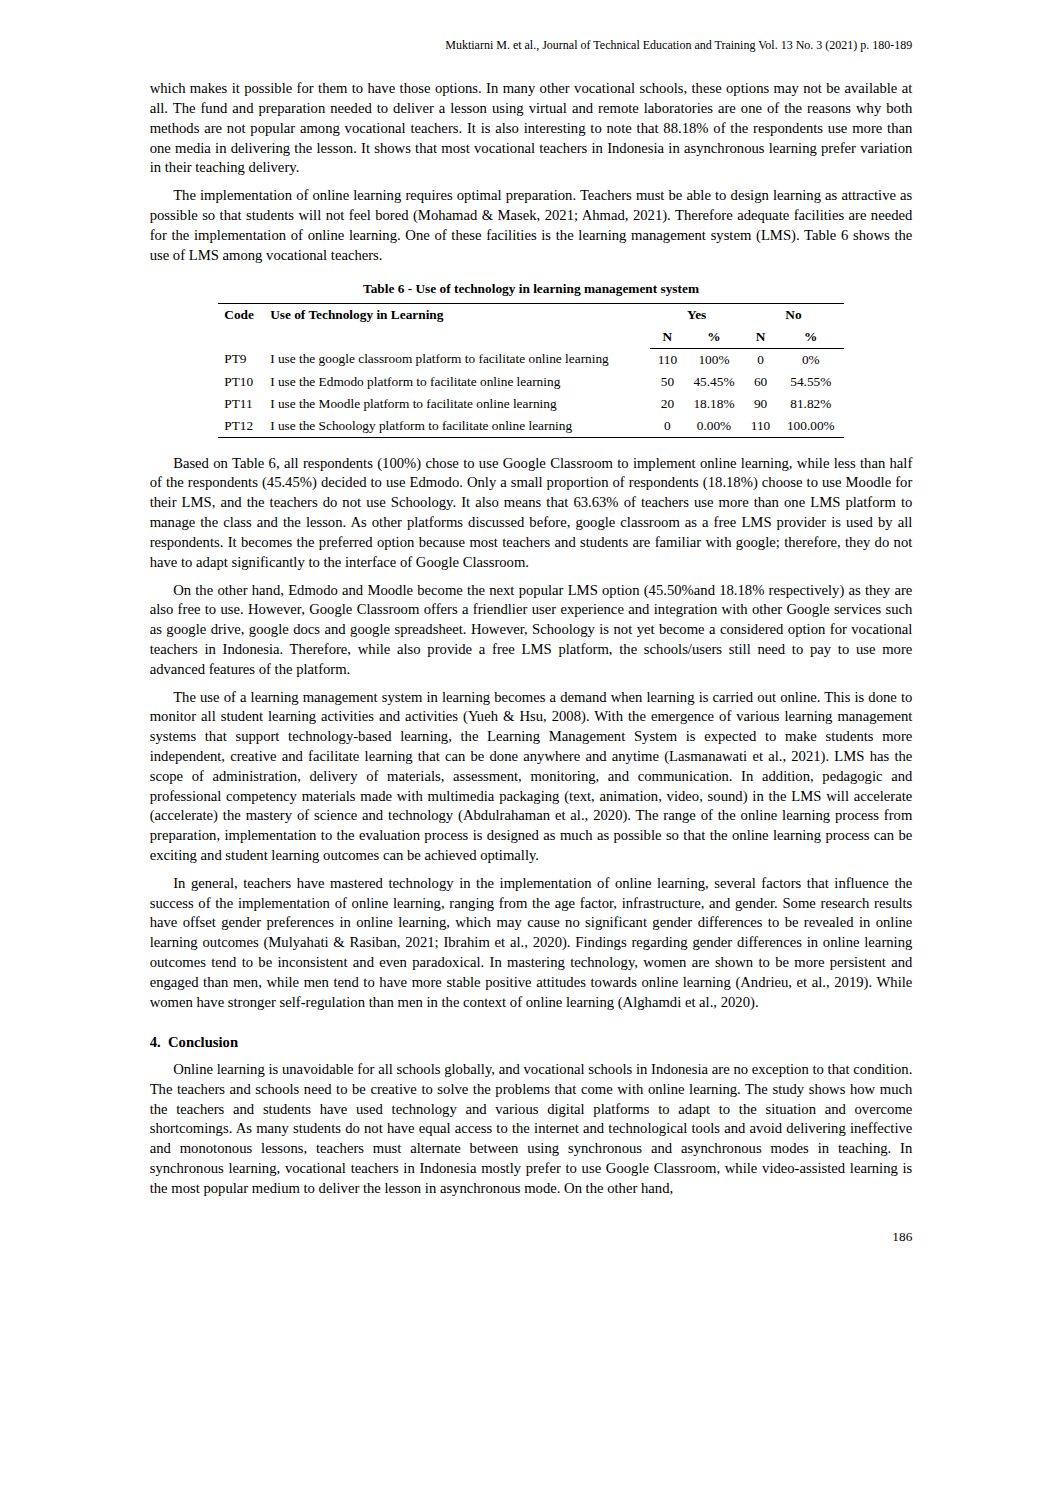Muktiarni M. et al., Journal of Technical Education and Training Vol. 13 No. 3 (2021) p. 180-189
which makes it possible for them to have those options. In many other vocational schools, these options may not be available at all. The fund and preparation needed to deliver a lesson using virtual and remote laboratories are one of the reasons why both methods are not popular among vocational teachers. It is also interesting to note that 88.18% of the respondents use more than one media in delivering the lesson. It shows that most vocational teachers in Indonesia in asynchronous learning prefer variation in their teaching delivery.
The implementation of online learning requires optimal preparation. Teachers must be able to design learning as attractive as possible so that students will not feel bored (Mohamad & Masek, 2021; Ahmad, 2021). Therefore adequate facilities are needed for the implementation of online learning. One of these facilities is the learning management system (LMS). Table 6 shows the use of LMS among vocational teachers.
Table 6 - Use of technology in learning management system
| Code | Use of Technology in Learning | Yes | No |
| --- | --- | --- | --- |
| N | % | N | % |
| PT9 | I use the google classroom platform to facilitate online learning | 110 | 100% | 0 | 0% |
| PT10 | I use the Edmodo platform to facilitate online learning | 50 | 45.45% | 60 | 54.55% |
| PT11 | I use the Moodle platform to facilitate online learning | 20 | 18.18% | 90 | 81.82% |
| PT12 | I use the Schoology platform to facilitate online learning | 0 | 0.00% | 110 | 100.00% |
Based on Table 6, all respondents (100%) chose to use Google Classroom to implement online learning, while less than half of the respondents (45.45%) decided to use Edmodo. Only a small proportion of respondents (18.18%) choose to use Moodle for their LMS, and the teachers do not use Schoology. It also means that 63.63% of teachers use more than one LMS platform to manage the class and the lesson. As other platforms discussed before, google classroom as a free LMS provider is used by all respondents. It becomes the preferred option because most teachers and students are familiar with google; therefore, they do not have to adapt significantly to the interface of Google Classroom.
On the other hand, Edmodo and Moodle become the next popular LMS option (45.50%and 18.18% respectively) as they are also free to use. However, Google Classroom offers a friendlier user experience and integration with other Google services such as google drive, google docs and google spreadsheet. However, Schoology is not yet become a considered option for vocational teachers in Indonesia. Therefore, while also provide a free LMS platform, the schools/users still need to pay to use more advanced features of the platform.
The use of a learning management system in learning becomes a demand when learning is carried out online. This is done to monitor all student learning activities and activities (Yueh & Hsu, 2008). With the emergence of various learning management systems that support technology-based learning, the Learning Management System is expected to make students more independent, creative and facilitate learning that can be done anywhere and anytime (Lasmanawati et al., 2021). LMS has the scope of administration, delivery of materials, assessment, monitoring, and communication. In addition, pedagogic and professional competency materials made with multimedia packaging (text, animation, video, sound) in the LMS will accelerate (accelerate) the mastery of science and technology (Abdulrahaman et al., 2020). The range of the online learning process from preparation, implementation to the evaluation process is designed as much as possible so that the online learning process can be exciting and student learning outcomes can be achieved optimally.
In general, teachers have mastered technology in the implementation of online learning, several factors that influence the success of the implementation of online learning, ranging from the age factor, infrastructure, and gender. Some research results have offset gender preferences in online learning, which may cause no significant gender differences to be revealed in online learning outcomes (Mulyahati & Rasiban, 2021; Ibrahim et al., 2020). Findings regarding gender differences in online learning outcomes tend to be inconsistent and even paradoxical. In mastering technology, women are shown to be more persistent and engaged than men, while men tend to have more stable positive attitudes towards online learning (Andrieu, et al., 2019). While women have stronger self-regulation than men in the context of online learning (Alghamdi et al., 2020).
4. Conclusion
Online learning is unavoidable for all schools globally, and vocational schools in Indonesia are no exception to that condition. The teachers and schools need to be creative to solve the problems that come with online learning. The study shows how much the teachers and students have used technology and various digital platforms to adapt to the situation and overcome shortcomings. As many students do not have equal access to the internet and technological tools and avoid delivering ineffective and monotonous lessons, teachers must alternate between using synchronous and asynchronous modes in teaching. In synchronous learning, vocational teachers in Indonesia mostly prefer to use Google Classroom, while video-assisted learning is the most popular medium to deliver the lesson in asynchronous mode. On the other hand,
186